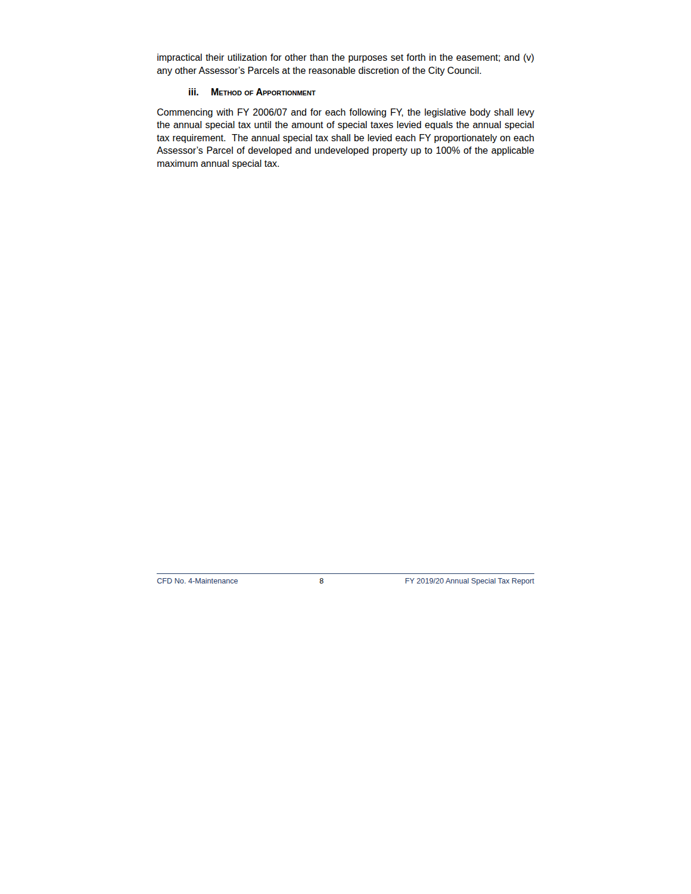impractical their utilization for other than the purposes set forth in the easement; and (v) any other Assessor’s Parcels at the reasonable discretion of the City Council.
iii. Method of Apportionment
Commencing with FY 2006/07 and for each following FY, the legislative body shall levy the annual special tax until the amount of special taxes levied equals the annual special tax requirement. The annual special tax shall be levied each FY proportionately on each Assessor’s Parcel of developed and undeveloped property up to 100% of the applicable maximum annual special tax.
CFD No. 4-Maintenance 8 FY 2019/20 Annual Special Tax Report